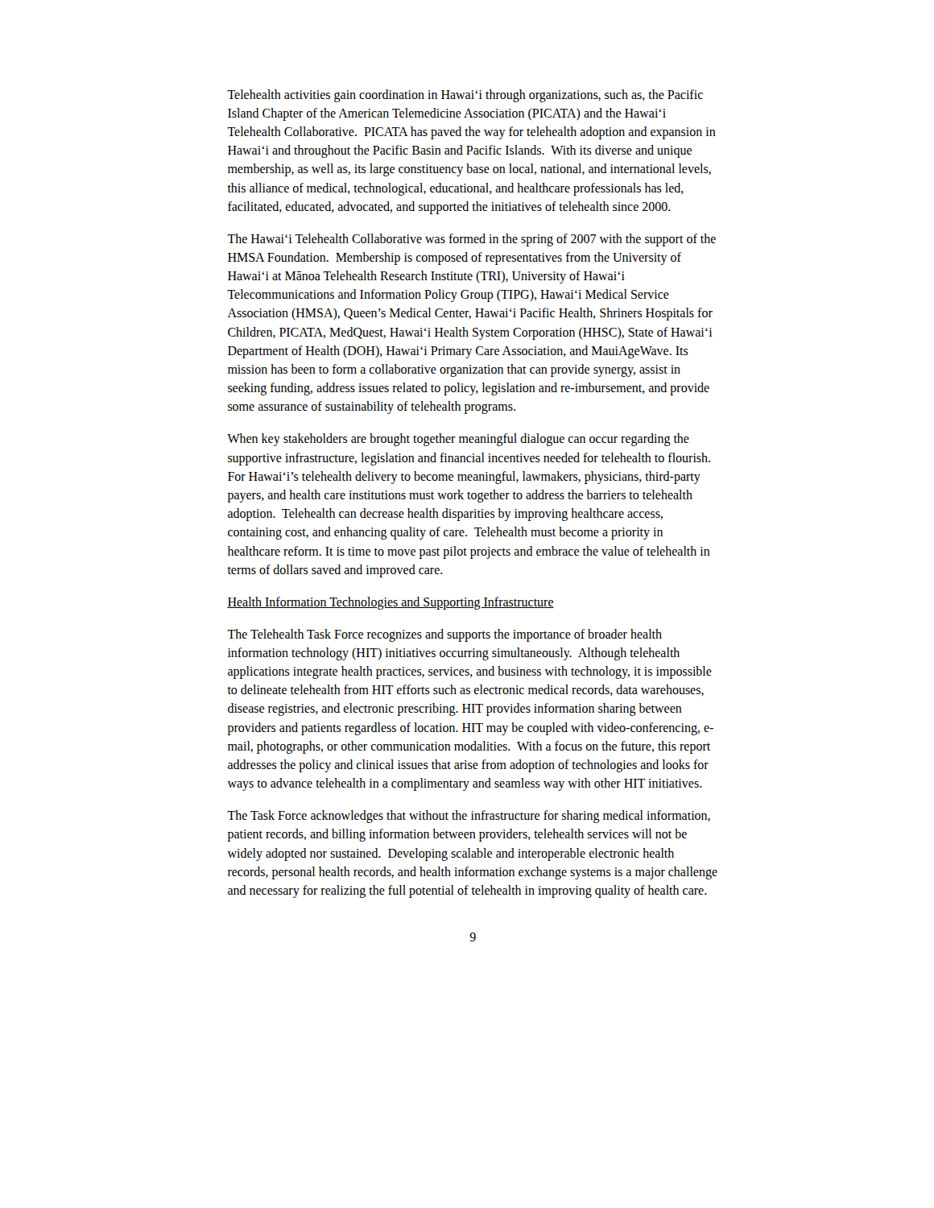Telehealth activities gain coordination in Hawaiʻi through organizations, such as, the Pacific Island Chapter of the American Telemedicine Association (PICATA) and the Hawaiʻi Telehealth Collaborative. PICATA has paved the way for telehealth adoption and expansion in Hawaiʻi and throughout the Pacific Basin and Pacific Islands. With its diverse and unique membership, as well as, its large constituency base on local, national, and international levels, this alliance of medical, technological, educational, and healthcare professionals has led, facilitated, educated, advocated, and supported the initiatives of telehealth since 2000.
The Hawaiʻi Telehealth Collaborative was formed in the spring of 2007 with the support of the HMSA Foundation. Membership is composed of representatives from the University of Hawaiʻi at Mānoa Telehealth Research Institute (TRI), University of Hawaiʻi Telecommunications and Information Policy Group (TIPG), Hawaiʻi Medical Service Association (HMSA), Queen’s Medical Center, Hawaiʻi Pacific Health, Shriners Hospitals for Children, PICATA, MedQuest, Hawaiʻi Health System Corporation (HHSC), State of Hawaiʻi Department of Health (DOH), Hawaiʻi Primary Care Association, and MauiAgeWave. Its mission has been to form a collaborative organization that can provide synergy, assist in seeking funding, address issues related to policy, legislation and re-imbursement, and provide some assurance of sustainability of telehealth programs.
When key stakeholders are brought together meaningful dialogue can occur regarding the supportive infrastructure, legislation and financial incentives needed for telehealth to flourish. For Hawaiʻi’s telehealth delivery to become meaningful, lawmakers, physicians, third-party payers, and health care institutions must work together to address the barriers to telehealth adoption. Telehealth can decrease health disparities by improving healthcare access, containing cost, and enhancing quality of care. Telehealth must become a priority in healthcare reform. It is time to move past pilot projects and embrace the value of telehealth in terms of dollars saved and improved care.
Health Information Technologies and Supporting Infrastructure
The Telehealth Task Force recognizes and supports the importance of broader health information technology (HIT) initiatives occurring simultaneously. Although telehealth applications integrate health practices, services, and business with technology, it is impossible to delineate telehealth from HIT efforts such as electronic medical records, data warehouses, disease registries, and electronic prescribing. HIT provides information sharing between providers and patients regardless of location. HIT may be coupled with video-conferencing, e-mail, photographs, or other communication modalities. With a focus on the future, this report addresses the policy and clinical issues that arise from adoption of technologies and looks for ways to advance telehealth in a complimentary and seamless way with other HIT initiatives.
The Task Force acknowledges that without the infrastructure for sharing medical information, patient records, and billing information between providers, telehealth services will not be widely adopted nor sustained. Developing scalable and interoperable electronic health records, personal health records, and health information exchange systems is a major challenge and necessary for realizing the full potential of telehealth in improving quality of health care.
9